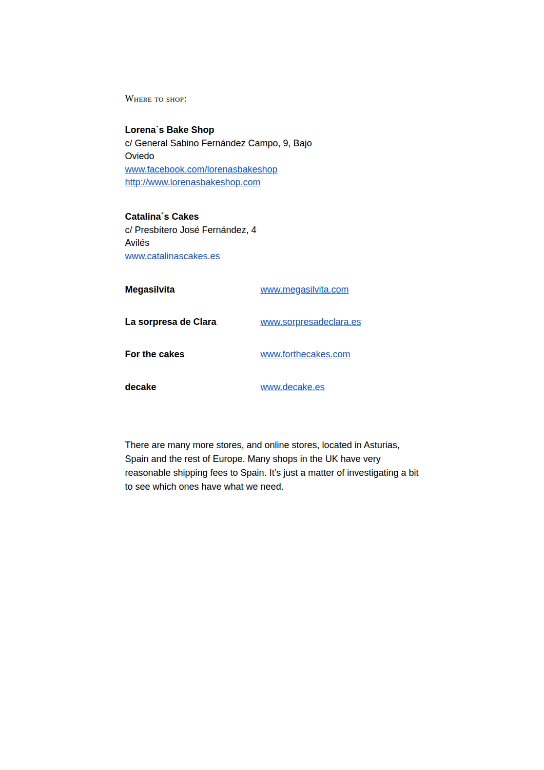Where to shop:
Lorena´s Bake Shop c/ General Sabino Fernández Campo, 9, Bajo Oviedo www.facebook.com/lorenasbakeshop http://www.lorenasbakeshop.com
Catalina´s Cakes c/ Presbítero José Fernández, 4 Avilés www.catalinascakes.es
| Megasilvita | www.megasilvita.com |
| La sorpresa de Clara | www.sorpresadeclara.es |
| For the cakes | www.forthecakes.com |
| decake | www.decake.es |
There are many more stores, and online stores, located in Asturias, Spain and the rest of Europe. Many shops in the UK have very reasonable shipping fees to Spain. It’s just a matter of investigating a bit to see which ones have what we need.